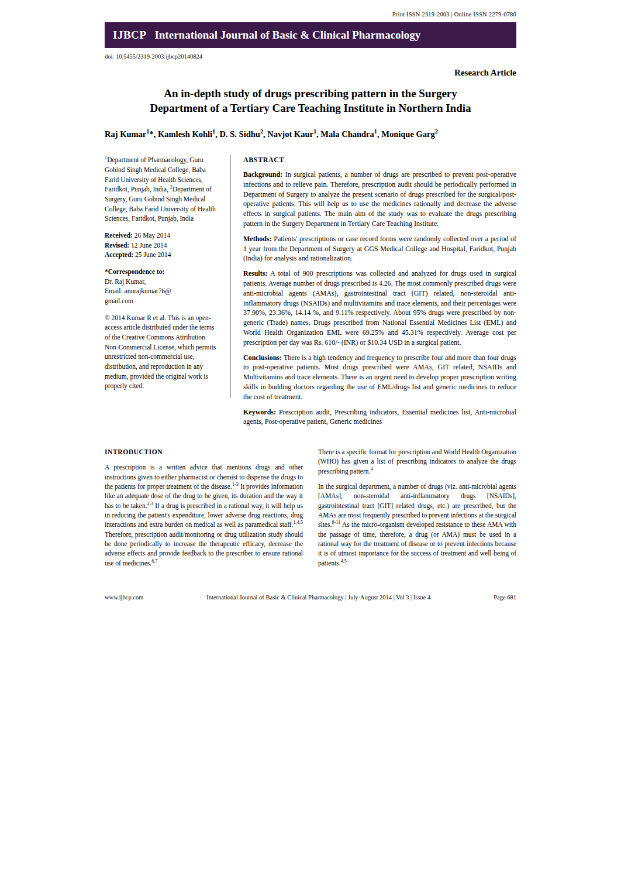Print ISSN 2319-2003 | Online ISSN 2279-0780
IJBCP International Journal of Basic & Clinical Pharmacology
doi: 10.5455/2319-2003.ijbcp20140824
Research Article
An in-depth study of drugs prescribing pattern in the Surgery
Department of a Tertiary Care Teaching Institute in Northern India
Raj Kumar1*, Kamlesh Kohli1, D. S. Sidhu2, Navjot Kaur1, Mala Chandra1, Monique Garg2
1Department of Pharmacology, Guru Gobind Singh Medical College, Baba Farid University of Health Sciences, Faridkot, Punjab, India, 2Department of Surgery, Guru Gobind Singh Medical College, Baba Farid University of Health Sciences, Faridkot, Punjab, India
Received: 26 May 2014
Revised: 12 June 2014
Accepted: 25 June 2014
*Correspondence to:
Dr. Raj Kumar,
Email: anurajkumar76@
gmail.com
© 2014 Kumar R et al. This is an open-access article distributed under the terms of the Creative Commons Attribution Non-Commercial License, which permits unrestricted non-commercial use, distribution, and reproduction in any medium, provided the original work is properly cited.
ABSTRACT
Background: In surgical patients, a number of drugs are prescribed to prevent post-operative infections and to relieve pain. Therefore, prescription audit should be periodically performed in Department of Surgery to analyze the present scenario of drugs prescribed for the surgical/post-operative patients. This will help us to use the medicines rationally and decrease the adverse effects in surgical patients. The main aim of the study was to evaluate the drugs prescribing pattern in the Surgery Department in Tertiary Care Teaching Institute.
Methods: Patients' prescriptions or case record forms were randomly collected over a period of 1 year from the Department of Surgery at GGS Medical College and Hospital, Faridkot, Punjab (India) for analysis and rationalization.
Results: A total of 900 prescriptions was collected and analyzed for drugs used in surgical patients. Average number of drugs prescribed is 4.26. The most commonly prescribed drugs were anti-microbial agents (AMAs), gastrointestinal tract (GIT) related, non-steroidal anti-inflammatory drugs (NSAIDs) and multivitamins and trace elements, and their percentages were 37.90%, 23.36%, 14.14 %, and 9.11% respectively. About 95% drugs were prescribed by non-generic (Trade) names. Drugs prescribed from National Essential Medicines List (EML) and World Health Organization EML were 69.25% and 45.31% respectively. Average cost per prescription per day was Rs. 610/- (INR) or $10.34 USD in a surgical patient.
Conclusions: There is a high tendency and frequency to prescribe four and more than four drugs to post-operative patients. Most drugs prescribed were AMAs, GIT related, NSAIDs and Multivitamins and trace elements. There is an urgent need to develop proper prescription writing skills in budding doctors regarding the use of EML/drugs list and generic medicines to reduce the cost of treatment.
Keywords: Prescription audit, Prescribing indicators, Essential medicines list, Anti-microbial agents, Post-operative patient, Generic medicines
INTRODUCTION
A prescription is a written advice that mentions drugs and other instructions given to either pharmacist or chemist to dispense the drugs to the patients for proper treatment of the disease.1-3 It provides information like an adequate dose of the drug to be given, its duration and the way it has to be taken.2,3 If a drug is prescribed in a rational way, it will help us in reducing the patient's expenditure, lower adverse drug reactions, drug interactions and extra burden on medical as well as paramedical staff.1,4,5 Therefore, prescription audit/monitoring or drug utilization study should be done periodically to increase the therapeutic efficacy, decrease the adverse effects and provide feedback to the prescriber to ensure rational use of medicines.6,7
There is a specific format for prescription and World Health Organization (WHO) has given a list of prescribing indicators to analyze the drugs prescribing pattern.4
In the surgical department, a number of drugs (viz. anti-microbial agents [AMAs], non-steroidal anti-inflammatory drugs [NSAIDs], gastrointestinal tract [GIT] related drugs, etc.) are prescribed, but the AMAs are most frequently prescribed to prevent infections at the surgical sites.8-11 As the micro-organism developed resistance to these AMA with the passage of time, therefore, a drug (or AMA) must be used in a rational way for the treatment of disease or to prevent infections because it is of utmost importance for the success of treatment and well-being of patients.4,5
www.ijbcp.com
International Journal of Basic & Clinical Pharmacology | July-August 2014 | Vol 3 | Issue 4
Page 681